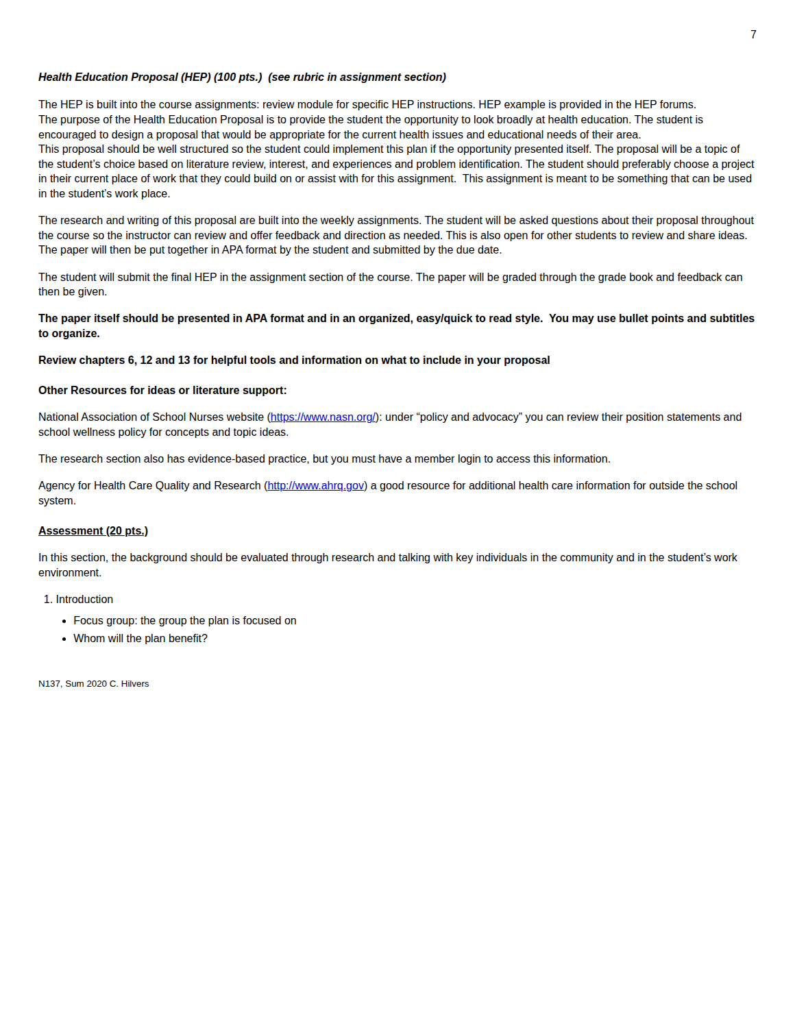7
Health Education Proposal (HEP) (100 pts.) (see rubric in assignment section)
The HEP is built into the course assignments: review module for specific HEP instructions. HEP example is provided in the HEP forums.
The purpose of the Health Education Proposal is to provide the student the opportunity to look broadly at health education. The student is encouraged to design a proposal that would be appropriate for the current health issues and educational needs of their area.
This proposal should be well structured so the student could implement this plan if the opportunity presented itself. The proposal will be a topic of the student’s choice based on literature review, interest, and experiences and problem identification. The student should preferably choose a project in their current place of work that they could build on or assist with for this assignment. This assignment is meant to be something that can be used in the student’s work place.
The research and writing of this proposal are built into the weekly assignments. The student will be asked questions about their proposal throughout the course so the instructor can review and offer feedback and direction as needed. This is also open for other students to review and share ideas. The paper will then be put together in APA format by the student and submitted by the due date.
The student will submit the final HEP in the assignment section of the course. The paper will be graded through the grade book and feedback can then be given.
The paper itself should be presented in APA format and in an organized, easy/quick to read style. You may use bullet points and subtitles to organize.
Review chapters 6, 12 and 13 for helpful tools and information on what to include in your proposal
Other Resources for ideas or literature support:
National Association of School Nurses website (https://www.nasn.org/): under “policy and advocacy” you can review their position statements and school wellness policy for concepts and topic ideas.
The research section also has evidence-based practice, but you must have a member login to access this information.
Agency for Health Care Quality and Research (http://www.ahrq.gov) a good resource for additional health care information for outside the school system.
Assessment (20 pts.)
In this section, the background should be evaluated through research and talking with key individuals in the community and in the student’s work environment.
Introduction
Focus group: the group the plan is focused on
Whom will the plan benefit?
N137, Sum 2020 C. Hilvers